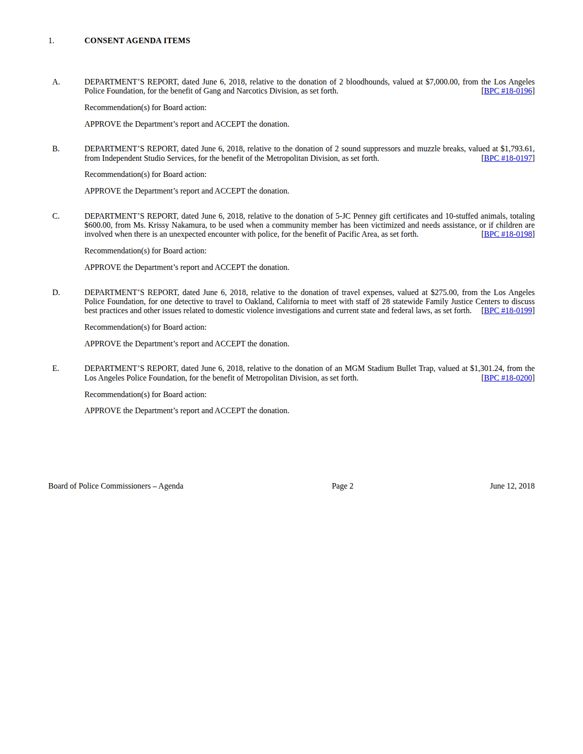1.
CONSENT AGENDA ITEMS
A.
DEPARTMENT’S REPORT, dated June 6, 2018, relative to the donation of 2 bloodhounds, valued at $7,000.00, from the Los Angeles Police Foundation, for the benefit of Gang and Narcotics Division, as set forth. [BPC #18-0196]
Recommendation(s) for Board action:
APPROVE the Department’s report and ACCEPT the donation.
B.
DEPARTMENT’S REPORT, dated June 6, 2018, relative to the donation of 2 sound suppressors and muzzle breaks, valued at $1,793.61, from Independent Studio Services, for the benefit of the Metropolitan Division, as set forth. [BPC #18-0197]
Recommendation(s) for Board action:
APPROVE the Department’s report and ACCEPT the donation.
C.
DEPARTMENT’S REPORT, dated June 6, 2018, relative to the donation of 5-JC Penney gift certificates and 10-stuffed animals, totaling $600.00, from Ms. Krissy Nakamura, to be used when a community member has been victimized and needs assistance, or if children are involved when there is an unexpected encounter with police, for the benefit of Pacific Area, as set forth. [BPC #18-0198]
Recommendation(s) for Board action:
APPROVE the Department’s report and ACCEPT the donation.
D.
DEPARTMENT’S REPORT, dated June 6, 2018, relative to the donation of travel expenses, valued at $275.00, from the Los Angeles Police Foundation, for one detective to travel to Oakland, California to meet with staff of 28 statewide Family Justice Centers to discuss best practices and other issues related to domestic violence investigations and current state and federal laws, as set forth. [BPC #18-0199]
Recommendation(s) for Board action:
APPROVE the Department’s report and ACCEPT the donation.
E.
DEPARTMENT’S REPORT, dated June 6, 2018, relative to the donation of an MGM Stadium Bullet Trap, valued at $1,301.24, from the Los Angeles Police Foundation, for the benefit of Metropolitan Division, as set forth. [BPC #18-0200]
Recommendation(s) for Board action:
APPROVE the Department’s report and ACCEPT the donation.
Board of Police Commissioners – Agenda
Page 2
June 12, 2018